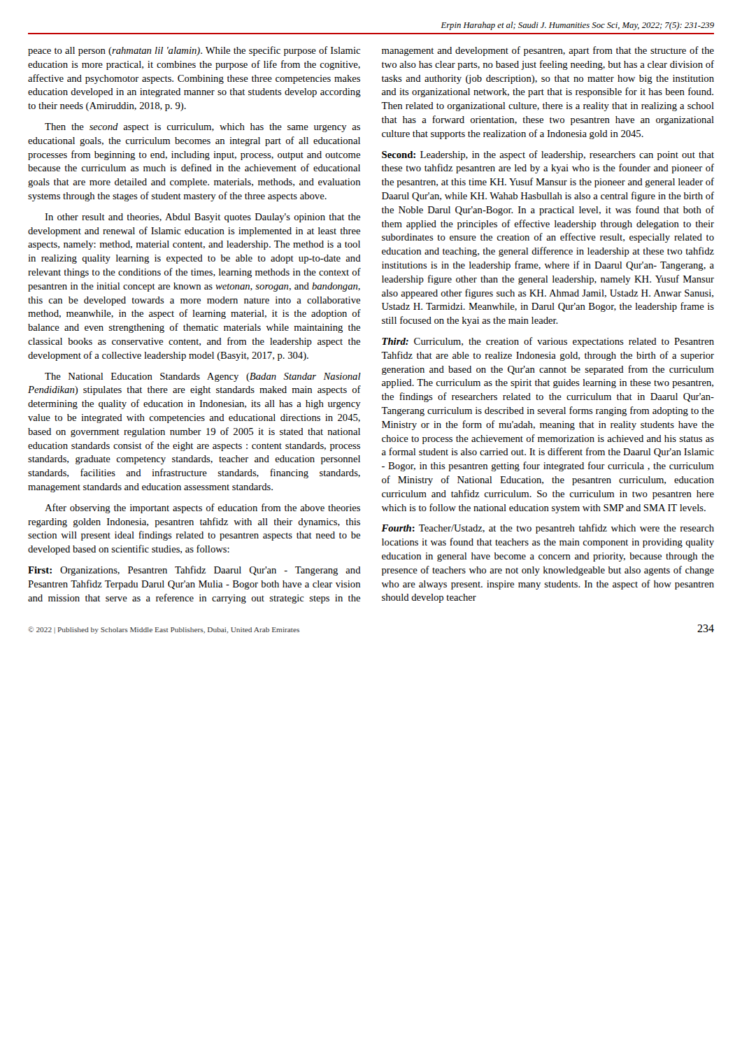Erpin Harahap et al; Saudi J. Humanities Soc Sci, May, 2022; 7(5): 231-239
peace to all person (rahmatan lil 'alamin). While the specific purpose of Islamic education is more practical, it combines the purpose of life from the cognitive, affective and psychomotor aspects. Combining these three competencies makes education developed in an integrated manner so that students develop according to their needs (Amiruddin, 2018, p. 9).
Then the second aspect is curriculum, which has the same urgency as educational goals, the curriculum becomes an integral part of all educational processes from beginning to end, including input, process, output and outcome because the curriculum as much is defined in the achievement of educational goals that are more detailed and complete. materials, methods, and evaluation systems through the stages of student mastery of the three aspects above.
In other result and theories, Abdul Basyit quotes Daulay's opinion that the development and renewal of Islamic education is implemented in at least three aspects, namely: method, material content, and leadership. The method is a tool in realizing quality learning is expected to be able to adopt up-to-date and relevant things to the conditions of the times, learning methods in the context of pesantren in the initial concept are known as wetonan, sorogan, and bandongan, this can be developed towards a more modern nature into a collaborative method, meanwhile, in the aspect of learning material, it is the adoption of balance and even strengthening of thematic materials while maintaining the classical books as conservative content, and from the leadership aspect the development of a collective leadership model (Basyit, 2017, p. 304).
The National Education Standards Agency (Badan Standar Nasional Pendidikan) stipulates that there are eight standards maked main aspects of determining the quality of education in Indonesian, its all has a high urgency value to be integrated with competencies and educational directions in 2045, based on government regulation number 19 of 2005 it is stated that national education standards consist of the eight are aspects : content standards, process standards, graduate competency standards, teacher and education personnel standards, facilities and infrastructure standards, financing standards, management standards and education assessment standards.
After observing the important aspects of education from the above theories regarding golden Indonesia, pesantren tahfidz with all their dynamics, this section will present ideal findings related to pesantren aspects that need to be developed based on scientific studies, as follows:
First: Organizations, Pesantren Tahfidz Daarul Qur'an - Tangerang and Pesantren Tahfidz Terpadu Darul Qur'an Mulia - Bogor both have a clear vision and mission that serve as a reference in carrying out strategic steps in the management and development of pesantren, apart from that the structure of the two also has clear parts, no based just feeling needing, but has a clear division of tasks and authority (job description), so that no matter how big the institution and its organizational network, the part that is responsible for it has been found. Then related to organizational culture, there is a reality that in realizing a school that has a forward orientation, these two pesantren have an organizational culture that supports the realization of a Indonesia gold in 2045.
Second: Leadership, in the aspect of leadership, researchers can point out that these two tahfidz pesantren are led by a kyai who is the founder and pioneer of the pesantren, at this time KH. Yusuf Mansur is the pioneer and general leader of Daarul Qur'an, while KH. Wahab Hasbullah is also a central figure in the birth of the Noble Darul Qur'an-Bogor. In a practical level, it was found that both of them applied the principles of effective leadership through delegation to their subordinates to ensure the creation of an effective result, especially related to education and teaching, the general difference in leadership at these two tahfidz institutions is in the leadership frame, where if in Daarul Qur'an- Tangerang, a leadership figure other than the general leadership, namely KH. Yusuf Mansur also appeared other figures such as KH. Ahmad Jamil, Ustadz H. Anwar Sanusi, Ustadz H. Tarmidzi. Meanwhile, in Darul Qur'an Bogor, the leadership frame is still focused on the kyai as the main leader.
Third: Curriculum, the creation of various expectations related to Pesantren Tahfidz that are able to realize Indonesia gold, through the birth of a superior generation and based on the Qur'an cannot be separated from the curriculum applied. The curriculum as the spirit that guides learning in these two pesantren, the findings of researchers related to the curriculum that in Daarul Qur'an-Tangerang curriculum is described in several forms ranging from adopting to the Ministry or in the form of mu'adah, meaning that in reality students have the choice to process the achievement of memorization is achieved and his status as a formal student is also carried out. It is different from the Daarul Qur'an Islamic - Bogor, in this pesantren getting four integrated four curricula , the curriculum of Ministry of National Education, the pesantren curriculum, education curriculum and tahfidz curriculum. So the curriculum in two pesantren here which is to follow the national education system with SMP and SMA IT levels.
Fourth: Teacher/Ustadz, at the two pesantreh tahfidz which were the research locations it was found that teachers as the main component in providing quality education in general have become a concern and priority, because through the presence of teachers who are not only knowledgeable but also agents of change who are always present. inspire many students. In the aspect of how pesantren should develop teacher
© 2022 | Published by Scholars Middle East Publishers, Dubai, United Arab Emirates
234